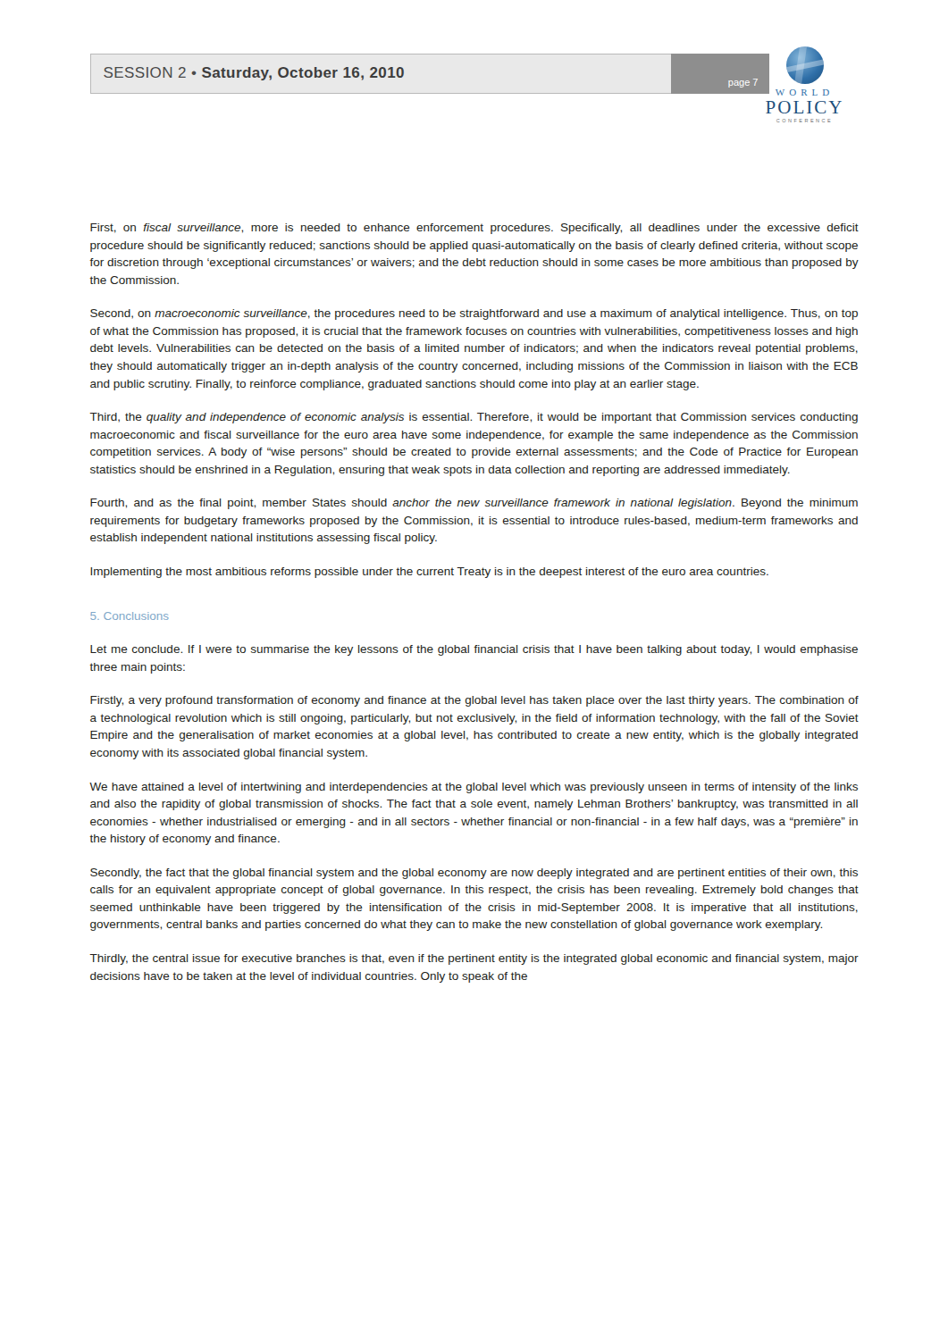SESSION 2 • Saturday, October 16, 2010
page 7
World
Policy
Conference
First, on fiscal surveillance, more is needed to enhance enforcement procedures. Specifically, all deadlines under the excessive deficit procedure should be significantly reduced; sanctions should be applied quasi-automatically on the basis of clearly defined criteria, without scope for discretion through ‘exceptional circumstances’ or waivers; and the debt reduction should in some cases be more ambitious than proposed by the Commission.
Second, on macroeconomic surveillance, the procedures need to be straightforward and use a maximum of analytical intelligence. Thus, on top of what the Commission has proposed, it is crucial that the framework focuses on countries with vulnerabilities, competitiveness losses and high debt levels. Vulnerabilities can be detected on the basis of a limited number of indicators; and when the indicators reveal potential problems, they should automatically trigger an in-depth analysis of the country concerned, including missions of the Commission in liaison with the ECB and public scrutiny. Finally, to reinforce compliance, graduated sanctions should come into play at an earlier stage.
Third, the quality and independence of economic analysis is essential. Therefore, it would be important that Commission services conducting macroeconomic and fiscal surveillance for the euro area have some independence, for example the same independence as the Commission competition services. A body of “wise persons” should be created to provide external assessments; and the Code of Practice for European statistics should be enshrined in a Regulation, ensuring that weak spots in data collection and reporting are addressed immediately.
Fourth, and as the final point, member States should anchor the new surveillance framework in national legislation. Beyond the minimum requirements for budgetary frameworks proposed by the Commission, it is essential to introduce rules-based, medium-term frameworks and establish independent national institutions assessing fiscal policy.
Implementing the most ambitious reforms possible under the current Treaty is in the deepest interest of the euro area countries.
5. Conclusions
Let me conclude. If I were to summarise the key lessons of the global financial crisis that I have been talking about today, I would emphasise three main points:
Firstly, a very profound transformation of economy and finance at the global level has taken place over the last thirty years. The combination of a technological revolution which is still ongoing, particularly, but not exclusively, in the field of information technology, with the fall of the Soviet Empire and the generalisation of market economies at a global level, has contributed to create a new entity, which is the globally integrated economy with its associated global financial system.
We have attained a level of intertwining and interdependencies at the global level which was previously unseen in terms of intensity of the links and also the rapidity of global transmission of shocks. The fact that a sole event, namely Lehman Brothers’ bankruptcy, was transmitted in all economies - whether industrialised or emerging - and in all sectors - whether financial or non-financial - in a few half days, was a “première” in the history of economy and finance.
Secondly, the fact that the global financial system and the global economy are now deeply integrated and are pertinent entities of their own, this calls for an equivalent appropriate concept of global governance. In this respect, the crisis has been revealing. Extremely bold changes that seemed unthinkable have been triggered by the intensification of the crisis in mid-September 2008. It is imperative that all institutions, governments, central banks and parties concerned do what they can to make the new constellation of global governance work exemplary.
Thirdly, the central issue for executive branches is that, even if the pertinent entity is the integrated global economic and financial system, major decisions have to be taken at the level of individual countries. Only to speak of the